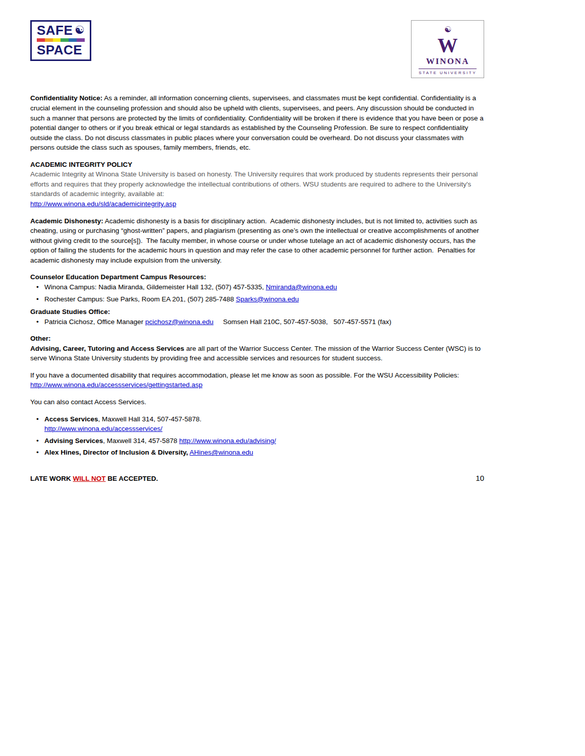SAFE ☯
SPACE
☯
W
WINONA
STATE UNIVERSITY
Confidentiality Notice: As a reminder, all information concerning clients, supervisees, and classmates must be kept confidential. Confidentiality is a crucial element in the counseling profession and should also be upheld with clients, supervisees, and peers. Any discussion should be conducted in such a manner that persons are protected by the limits of confidentiality. Confidentiality will be broken if there is evidence that you have been or pose a potential danger to others or if you break ethical or legal standards as established by the Counseling Profession. Be sure to respect confidentiality outside the class. Do not discuss classmates in public places where your conversation could be overheard. Do not discuss your classmates with persons outside the class such as spouses, family members, friends, etc.
ACADEMIC INTEGRITY POLICY
Academic Integrity at Winona State University is based on honesty. The University requires that work produced by students represents their personal efforts and requires that they properly acknowledge the intellectual contributions of others. WSU students are required to adhere to the University's standards of academic integrity, available at:
http://www.winona.edu/sld/academicintegrity.asp
Academic Dishonesty: Academic dishonesty is a basis for disciplinary action. Academic dishonesty includes, but is not limited to, activities such as cheating, using or purchasing “ghost-written” papers, and plagiarism (presenting as one’s own the intellectual or creative accomplishments of another without giving credit to the source[s]). The faculty member, in whose course or under whose tutelage an act of academic dishonesty occurs, has the option of failing the students for the academic hours in question and may refer the case to other academic personnel for further action. Penalties for academic dishonesty may include expulsion from the university.
Counselor Education Department Campus Resources:
Winona Campus: Nadia Miranda, Gildemeister Hall 132, (507) 457-5335, Nmiranda@winona.edu
Rochester Campus: Sue Parks, Room EA 201, (507) 285-7488 Sparks@winona.edu
Graduate Studies Office:
Patricia Cichosz, Office Manager pcichosz@winona.edu Somsen Hall 210C, 507-457-5038, 507-457-5571 (fax)
Other:
Advising, Career, Tutoring and Access Services are all part of the Warrior Success Center. The mission of the Warrior Success Center (WSC) is to serve Winona State University students by providing free and accessible services and resources for student success.
If you have a documented disability that requires accommodation, please let me know as soon as possible. For the WSU Accessibility Policies:
http://www.winona.edu/accessservices/gettingstarted.asp
You can also contact Access Services.
Access Services, Maxwell Hall 314, 507-457-5878.
http://www.winona.edu/accessservices/
Advising Services, Maxwell 314, 457-5878 http://www.winona.edu/advising/
Alex Hines, Director of Inclusion & Diversity, AHines@winona.edu
LATE WORK WILL NOT BE ACCEPTED. 10